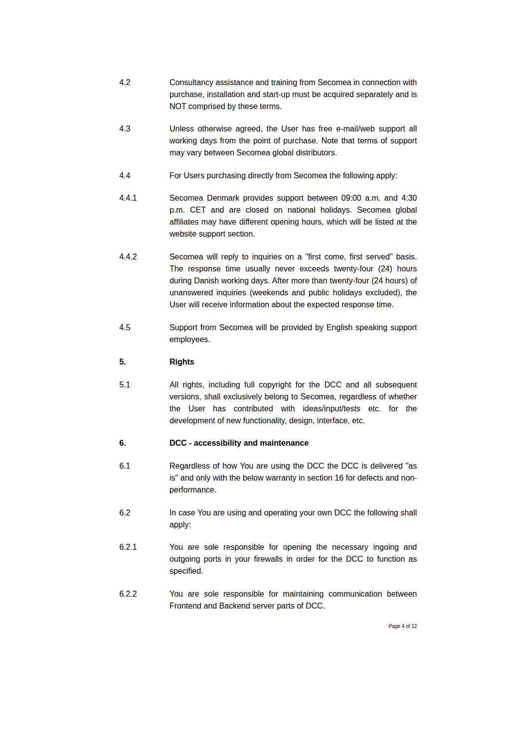4.2
Consultancy assistance and training from Secomea in connection with purchase, installation and start-up must be acquired separately and is NOT comprised by these terms.
4.3
Unless otherwise agreed, the User has free e-mail/web support all working days from the point of purchase. Note that terms of support may vary between Secomea global distributors.
4.4
For Users purchasing directly from Secomea the following apply:
4.4.1
Secomea Denmark provides support between 09:00 a.m. and 4:30 p.m. CET and are closed on national holidays. Secomea global affiliates may have different opening hours, which will be listed at the website support section.
4.4.2
Secomea will reply to inquiries on a "first come, first served" basis. The response time usually never exceeds twenty-four (24) hours during Danish working days. After more than twenty-four (24 hours) of unanswered inquiries (weekends and public holidays excluded), the User will receive information about the expected response time.
4.5
Support from Secomea will be provided by English speaking support employees.
5.
Rights
5.1
All rights, including full copyright for the DCC and all subsequent versions, shall exclusively belong to Secomea, regardless of whether the User has contributed with ideas/input/tests etc. for the development of new functionality, design, interface, etc.
6.
DCC - accessibility and maintenance
6.1
Regardless of how You are using the DCC the DCC is delivered "as is" and only with the below warranty in section 16 for defects and non-performance.
6.2
In case You are using and operating your own DCC the following shall apply:
6.2.1
You are sole responsible for opening the necessary ingoing and outgoing ports in your firewalls in order for the DCC to function as specified.
6.2.2
You are sole responsible for maintaining communication between Frontend and Backend server parts of DCC.
Page 4 of 12